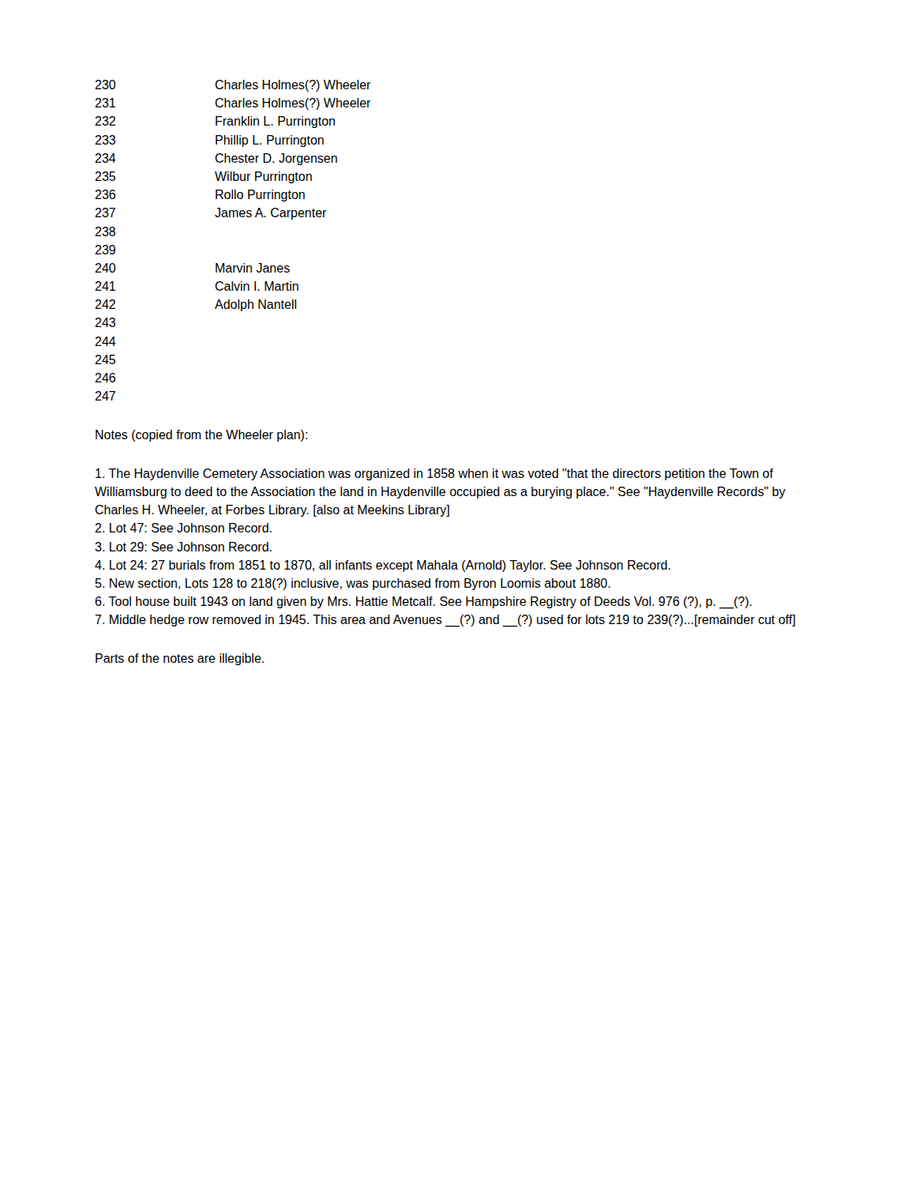| 230 | Charles Holmes(?) Wheeler |
| 231 | Charles Holmes(?) Wheeler |
| 232 | Franklin L. Purrington |
| 233 | Phillip L. Purrington |
| 234 | Chester D. Jorgensen |
| 235 | Wilbur Purrington |
| 236 | Rollo Purrington |
| 237 | James A. Carpenter |
| 238 | |
| 239 | |
| 240 | Marvin Janes |
| 241 | Calvin I. Martin |
| 242 | Adolph Nantell |
| 243 | |
| 244 | |
| 245 | |
| 246 | |
| 247 | |
Notes (copied from the Wheeler plan):
1. The Haydenville Cemetery Association was organized in 1858 when it was voted "that the directors petition the Town of Williamsburg to deed to the Association the land in Haydenville occupied as a burying place." See "Haydenville Records" by Charles H. Wheeler, at Forbes Library. [also at Meekins Library]
2. Lot 47: See Johnson Record.
3. Lot 29: See Johnson Record.
4. Lot 24: 27 burials from 1851 to 1870, all infants except Mahala (Arnold) Taylor. See Johnson Record.
5. New section, Lots 128 to 218(?) inclusive, was purchased from Byron Loomis about 1880.
6. Tool house built 1943 on land given by Mrs. Hattie Metcalf. See Hampshire Registry of Deeds Vol. 976 (?), p. __(?).
7. Middle hedge row removed in 1945. This area and Avenues __(?) and __(?) used for lots 219 to 239(?)...[remainder cut off]
Parts of the notes are illegible.